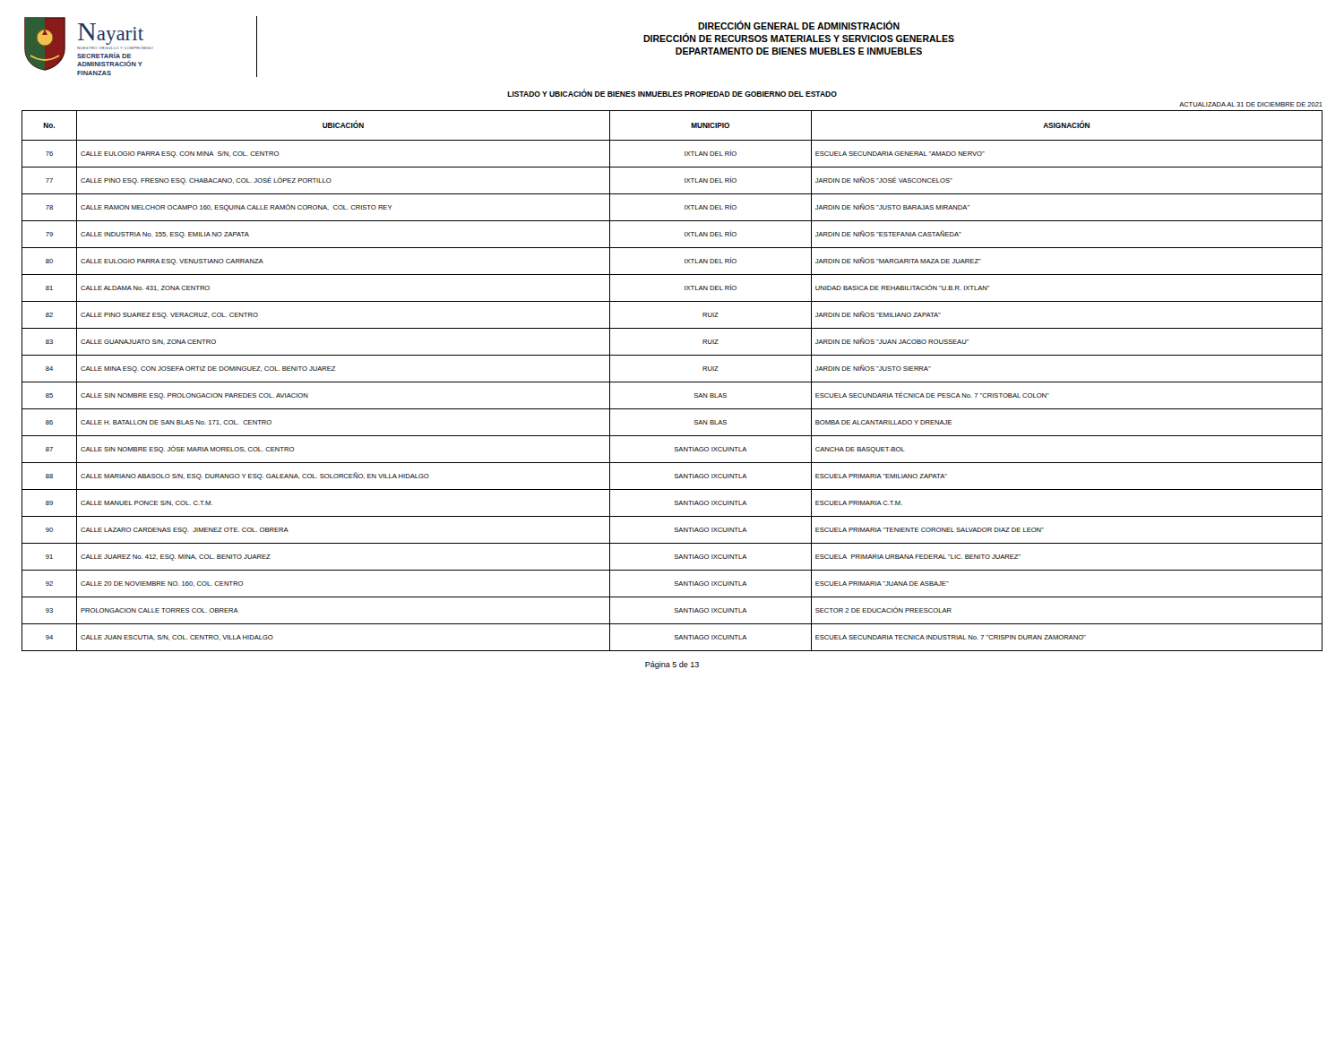Nayarit
Nuestro orgullo y compromiso
SECRETARÍA DE
ADMINISTRACIÓN Y
FINANZAS
DIRECCIÓN GENERAL DE ADMINISTRACIÓN
DIRECCIÓN DE RECURSOS MATERIALES Y SERVICIOS GENERALES
DEPARTAMENTO DE BIENES MUEBLES E INMUEBLES
LISTADO Y UBICACIÓN DE BIENES INMUEBLES PROPIEDAD DE GOBIERNO DEL ESTADO
ACTUALIZADA AL 31 DE DICIEMBRE DE 2021
| No. | UBICACIÓN | MUNICIPIO | ASIGNACIÓN |
| --- | --- | --- | --- |
| 76 | CALLE EULOGIO PARRA ESQ. CON MINA S/N, COL. CENTRO | IXTLAN DEL RÍO | ESCUELA SECUNDARIA GENERAL "AMADO NERVO" |
| 77 | CALLE PINO ESQ. FRESNO ESQ. CHABACANO, COL. JOSÉ LÓPEZ PORTILLO | IXTLAN DEL RÍO | JARDIN DE NIÑOS "JOSÉ VASCONCELOS" |
| 78 | CALLE RAMON MELCHOR OCAMPO 160, ESQUINA CALLE RAMÓN CORONA, COL. CRISTO REY | IXTLAN DEL RÍO | JARDIN DE NIÑOS "JUSTO BARAJAS MIRANDA" |
| 79 | CALLE INDUSTRIA No. 155, ESQ. EMILIA NO ZAPATA | IXTLAN DEL RÍO | JARDIN DE NIÑOS "ESTEFANIA CASTAÑEDA" |
| 80 | CALLE EULOGIO PARRA ESQ. VENUSTIANO CARRANZA | IXTLAN DEL RÍO | JARDIN DE NIÑOS "MARGARITA MAZA DE JUAREZ" |
| 81 | CALLE ALDAMA No. 431, ZONA CENTRO | IXTLAN DEL RÍO | UNIDAD BASICA DE REHABILITACIÓN "U.B.R. IXTLAN" |
| 82 | CALLE PINO SUAREZ ESQ. VERACRUZ, COL. CENTRO | RUIZ | JARDIN DE NIÑOS "EMILIANO ZAPATA" |
| 83 | CALLE GUANAJUATO S/N, ZONA CENTRO | RUIZ | JARDIN DE NIÑOS "JUAN JACOBO ROUSSEAU" |
| 84 | CALLE MINA ESQ. CON JOSEFA ORTIZ DE DOMINGUEZ, COL. BENITO JUAREZ | RUIZ | JARDIN DE NIÑOS "JUSTO SIERRA" |
| 85 | CALLE SIN NOMBRE ESQ. PROLONGACION PAREDES COL. AVIACION | SAN BLAS | ESCUELA SECUNDARIA TÉCNICA DE PESCA No. 7 "CRISTOBAL COLON" |
| 86 | CALLE H. BATALLON DE SAN BLAS No. 171, COL. CENTRO | SAN BLAS | BOMBA DE ALCANTARILLADO Y DRENAJE |
| 87 | CALLE SIN NOMBRE ESQ. JÓSE MARIA MORELOS, COL. CENTRO | SANTIAGO IXCUINTLA | CANCHA DE BASQUET-BOL |
| 88 | CALLE MARIANO ABASOLO S/N, ESQ. DURANGO Y ESQ. GALEANA, COL. SOLORCEÑO, EN VILLA HIDALGO | SANTIAGO IXCUINTLA | ESCUELA PRIMARIA "EMILIANO ZAPATA" |
| 89 | CALLE MANUEL PONCE S/N, COL. C.T.M. | SANTIAGO IXCUINTLA | ESCUELA PRIMARIA C.T.M. |
| 90 | CALLE LAZARO CARDENAS ESQ. JIMENEZ OTE. COL. OBRERA | SANTIAGO IXCUINTLA | ESCUELA PRIMARIA "TENIENTE CORONEL SALVADOR DIAZ DE LEON" |
| 91 | CALLE JUAREZ No. 412, ESQ. MINA, COL. BENITO JUAREZ | SANTIAGO IXCUINTLA | ESCUELA PRIMARIA URBANA FEDERAL "LIC. BENITO JUAREZ" |
| 92 | CALLE 20 DE NOVIEMBRE NO. 160, COL. CENTRO | SANTIAGO IXCUINTLA | ESCUELA PRIMARIA "JUANA DE ASBAJE" |
| 93 | PROLONGACION CALLE TORRES COL. OBRERA | SANTIAGO IXCUINTLA | SECTOR 2 DE EDUCACIÓN PREESCOLAR |
| 94 | CALLE JUAN ESCUTIA, S/N, COL. CENTRO, VILLA HIDALGO | SANTIAGO IXCUINTLA | ESCUELA SECUNDARIA TECNICA INDUSTRIAL No. 7 "CRISPIN DURAN ZAMORANO" |
Página 5 de 13